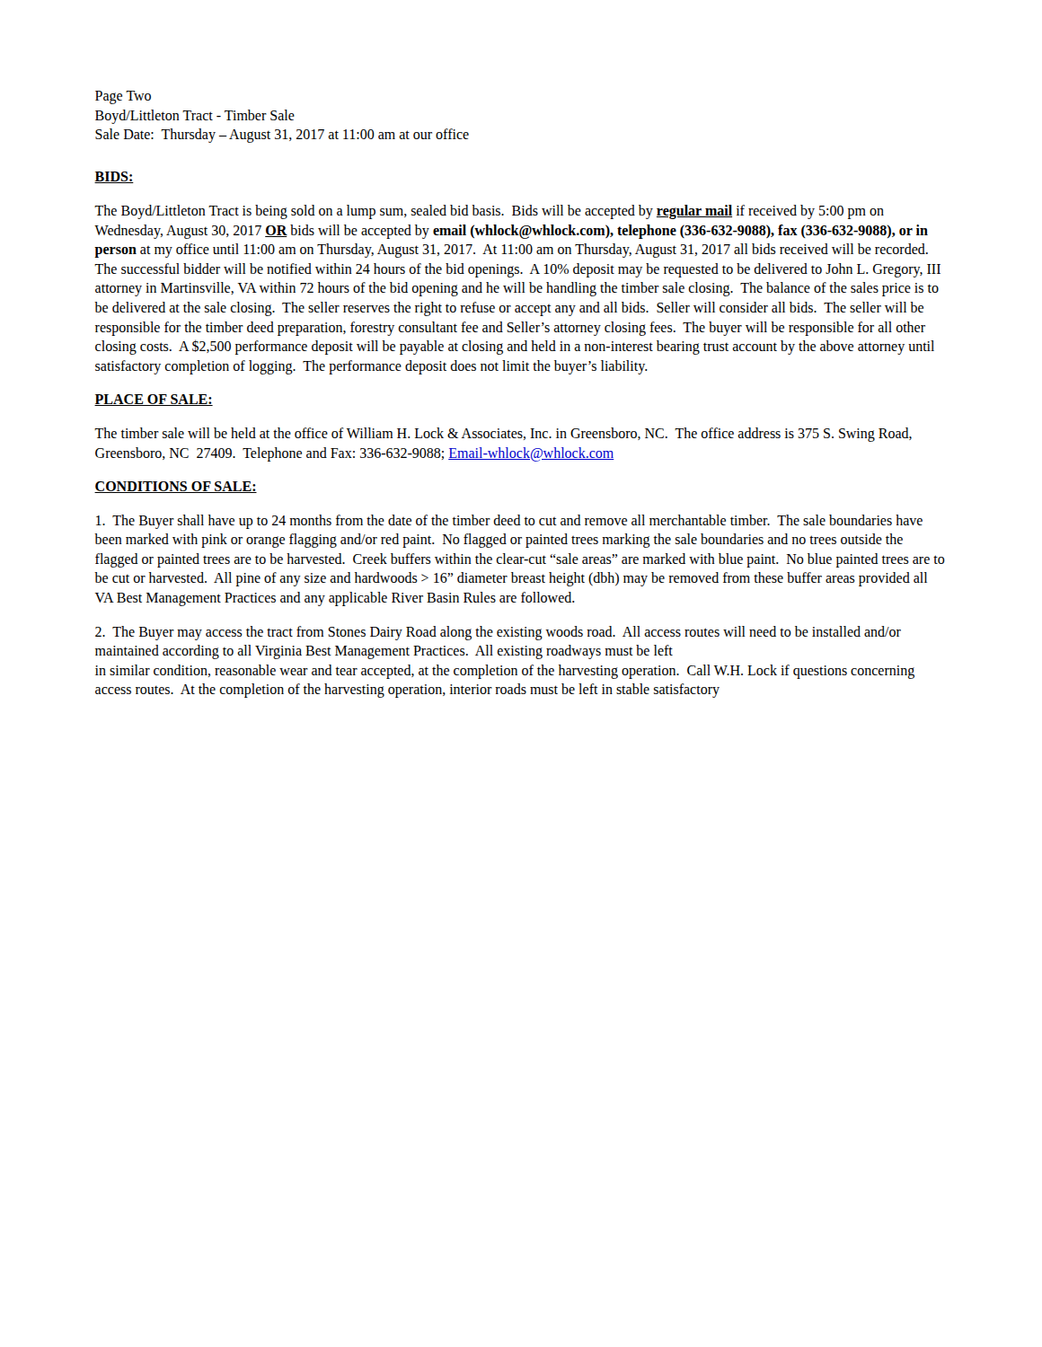Page Two
Boyd/Littleton Tract - Timber Sale
Sale Date: Thursday – August 31, 2017 at 11:00 am at our office
BIDS:
The Boyd/Littleton Tract is being sold on a lump sum, sealed bid basis. Bids will be accepted by regular mail if received by 5:00 pm on Wednesday, August 30, 2017 OR bids will be accepted by email (whlock@whlock.com), telephone (336-632-9088), fax (336-632-9088), or in person at my office until 11:00 am on Thursday, August 31, 2017. At 11:00 am on Thursday, August 31, 2017 all bids received will be recorded. The successful bidder will be notified within 24 hours of the bid openings. A 10% deposit may be requested to be delivered to John L. Gregory, III attorney in Martinsville, VA within 72 hours of the bid opening and he will be handling the timber sale closing. The balance of the sales price is to be delivered at the sale closing. The seller reserves the right to refuse or accept any and all bids. Seller will consider all bids. The seller will be responsible for the timber deed preparation, forestry consultant fee and Seller’s attorney closing fees. The buyer will be responsible for all other closing costs. A $2,500 performance deposit will be payable at closing and held in a non-interest bearing trust account by the above attorney until satisfactory completion of logging. The performance deposit does not limit the buyer’s liability.
PLACE OF SALE:
The timber sale will be held at the office of William H. Lock & Associates, Inc. in Greensboro, NC. The office address is 375 S. Swing Road, Greensboro, NC 27409. Telephone and Fax: 336-632-9088; Email-whlock@whlock.com
CONDITIONS OF SALE:
1. The Buyer shall have up to 24 months from the date of the timber deed to cut and remove all merchantable timber. The sale boundaries have been marked with pink or orange flagging and/or red paint. No flagged or painted trees marking the sale boundaries and no trees outside the flagged or painted trees are to be harvested. Creek buffers within the clear-cut “sale areas” are marked with blue paint. No blue painted trees are to be cut or harvested. All pine of any size and hardwoods > 16” diameter breast height (dbh) may be removed from these buffer areas provided all VA Best Management Practices and any applicable River Basin Rules are followed.
2. The Buyer may access the tract from Stones Dairy Road along the existing woods road. All access routes will need to be installed and/or maintained according to all Virginia Best Management Practices. All existing roadways must be left
in similar condition, reasonable wear and tear accepted, at the completion of the harvesting operation. Call W.H. Lock if questions concerning access routes. At the completion of the harvesting operation, interior roads must be left in stable satisfactory